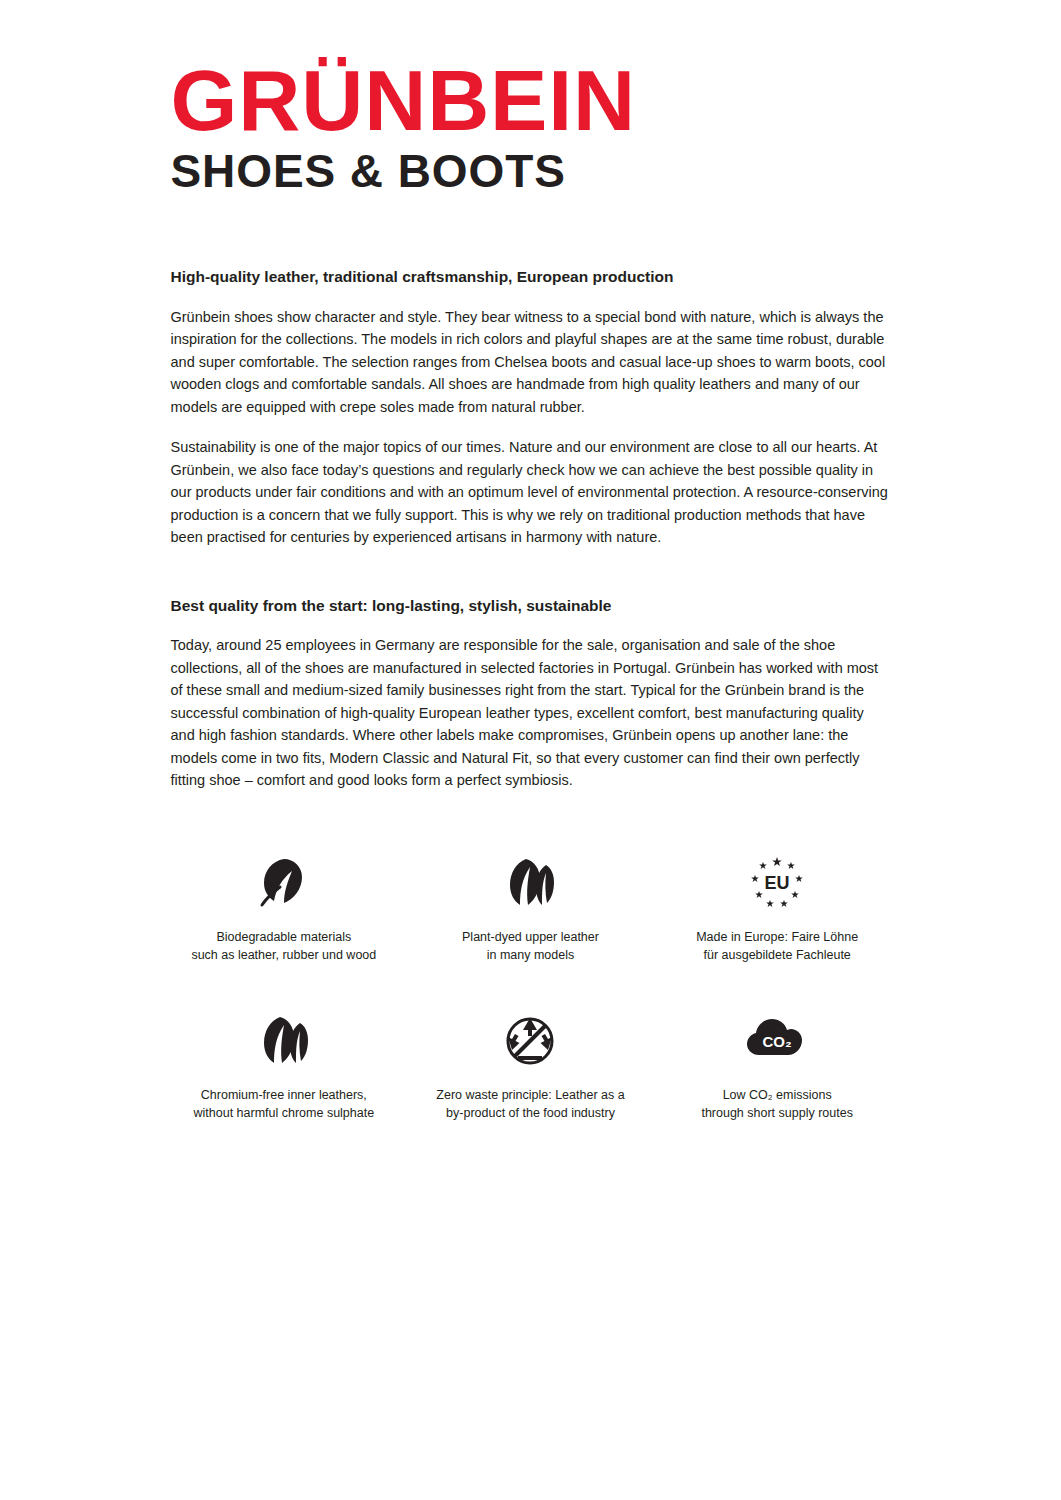GRÜNBEIN
SHOES & BOOTS
High-quality leather, traditional craftsmanship, European production
Grünbein shoes show character and style. They bear witness to a special bond with nature, which is always the inspiration for the collections. The models in rich colors and playful shapes are at the same time robust, durable and super comfortable. The selection ranges from Chelsea boots and casual lace-up shoes to warm boots, cool wooden clogs and comfortable sandals. All shoes are handmade from high quality leathers and many of our models are equipped with crepe soles made from natural rubber.
Sustainability is one of the major topics of our times. Nature and our environment are close to all our hearts. At Grünbein, we also face today’s questions and regularly check how we can achieve the best possible quality in our products under fair conditions and with an optimum level of environmental protection. A resource-conserving production is a concern that we fully support. This is why we rely on traditional production methods that have been practised for centuries by experienced artisans in harmony with nature.
Best quality from the start: long-lasting, stylish, sustainable
Today, around 25 employees in Germany are responsible for the sale, organisation and sale of the shoe collections, all of the shoes are manufactured in selected factories in Portugal. Grünbein has worked with most of these small and medium-sized family businesses right from the start. Typical for the Grünbein brand is the successful combination of high-quality European leather types, excellent comfort, best manufacturing quality and high fashion standards. Where other labels make compromises, Grünbein opens up another lane: the models come in two fits, Modern Classic and Natural Fit, so that every customer can find their own perfectly fitting shoe – comfort and good looks form a perfect symbiosis.
Biodegradable materials
such as leather, rubber und wood
Plant-dyed upper leather
in many models
EU
Made in Europe: Faire Löhne
für ausgebildete Fachleute
Chromium-free inner leathers,
without harmful chrome sulphate
Zero waste principle: Leather as a
by-product of the food industry
CO₂
Low CO₂ emissions
through short supply routes